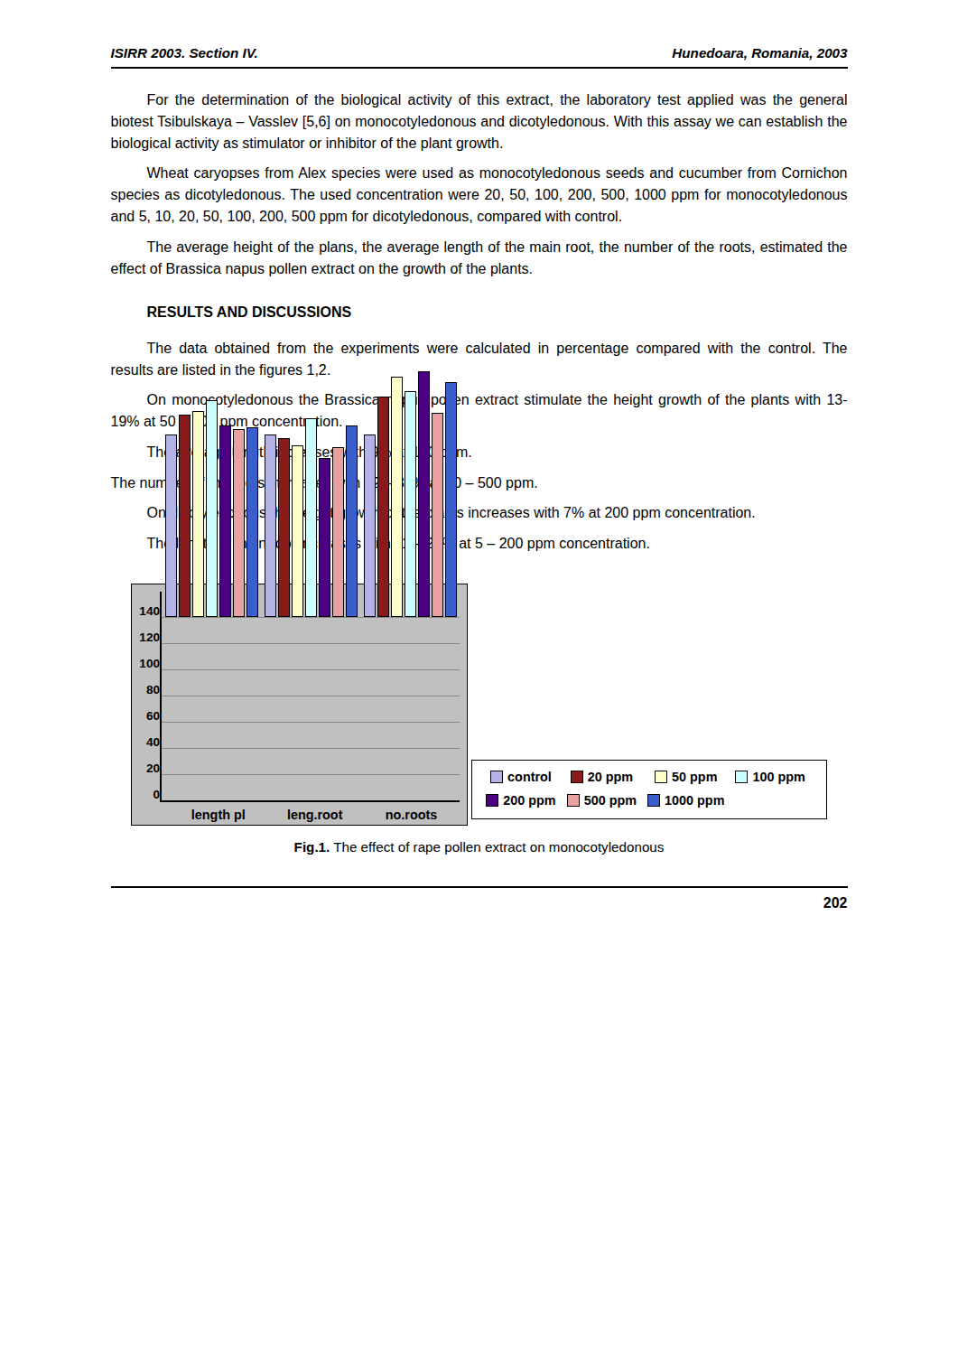ISIRR 2003. Section IV. Hunedoara, Romania, 2003
For the determination of the biological activity of this extract, the laboratory test applied was the general biotest Tsibulskaya – Vasslev [5,6] on monocotyledonous and dicotyledonous. With this assay we can establish the biological activity as stimulator or inhibitor of the plant growth.
Wheat caryopses from Alex species were used as monocotyledonous seeds and cucumber from Cornichon species as dicotyledonous. The used concentration were 20, 50, 100, 200, 500, 1000 ppm for monocotyledonous and 5, 10, 20, 50, 100, 200, 500 ppm for dicotyledonous, compared with control.
The average height of the plans, the average length of the main root, the number of the roots, estimated the effect of Brassica napus pollen extract on the growth of the plants.
RESULTS AND DISCUSSIONS
The data obtained from the experiments were calculated in percentage compared with the control. The results are listed in the figures 1,2.
On monocotyledonous the Brassica napus pollen extract stimulate the height growth of the plants with 13-19% at 50 – 100 ppm concentration.
The average length increases with 9% at 100 ppm.
The number of the roots increases with 22 – 36% at 20 – 500 ppm.
On dicotyledonous the height growth of the plants increases with 7% at 200 ppm concentration.
The length of main root increases with 11 – 26% at 5 – 200 ppm concentration.
| 140 | |
| 120 | |
| 100 | |
| 80 | |
| 60 | |
| 40 | |
| 20 | |
| 0 | |
length pl leng.root no.roots
| control | 20 ppm | 50 ppm | 100 ppm |
| 200 ppm | 500 ppm | 1000 ppm | |
Fig.1. The effect of rape pollen extract on monocotyledonous
202